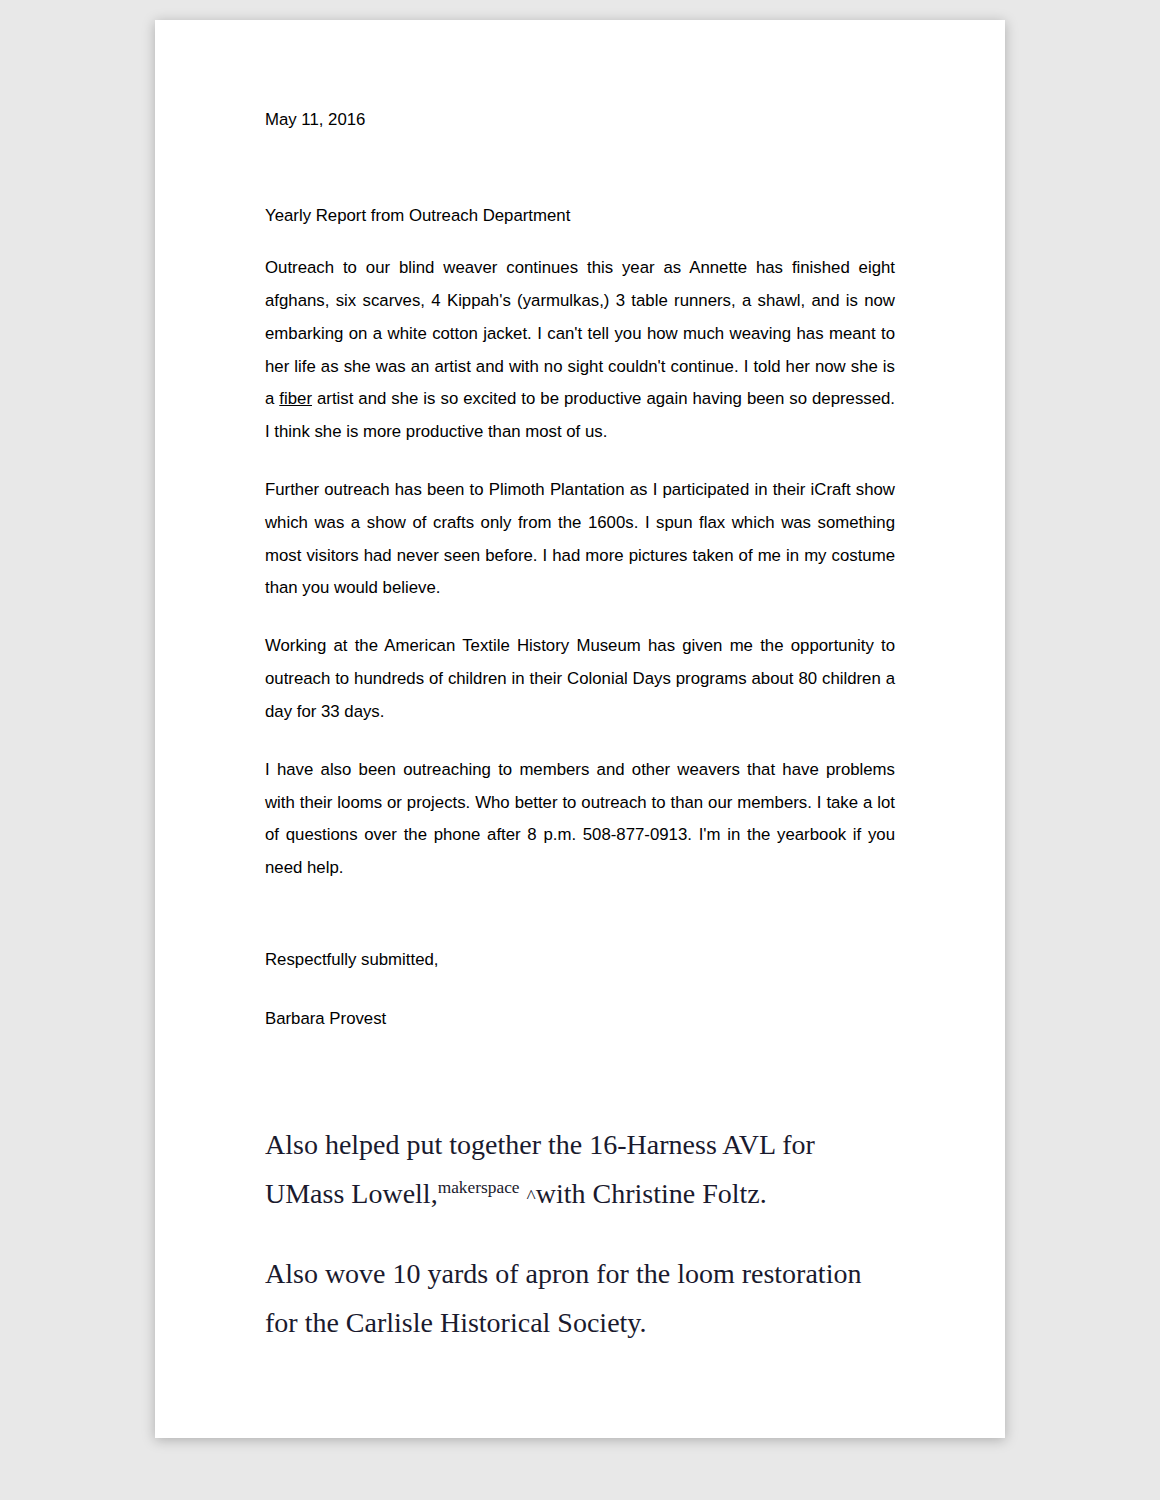May 11, 2016
Yearly Report from Outreach Department
Outreach to our blind weaver continues this year as Annette has finished eight afghans, six scarves, 4 Kippah's (yarmulkas,) 3 table runners, a shawl, and is now embarking on a white cotton jacket. I can't tell you how much weaving has meant to her life as she was an artist and with no sight couldn't continue. I told her now she is a fiber artist and she is so excited to be productive again having been so depressed. I think she is more productive than most of us.
Further outreach has been to Plimoth Plantation as I participated in their iCraft show which was a show of crafts only from the 1600s. I spun flax which was something most visitors had never seen before. I had more pictures taken of me in my costume than you would believe.
Working at the American Textile History Museum has given me the opportunity to outreach to hundreds of children in their Colonial Days programs about 80 children a day for 33 days.
I have also been outreaching to members and other weavers that have problems with their looms or projects. Who better to outreach to than our members. I take a lot of questions over the phone after 8 p.m. 508-877-0913. I'm in the yearbook if you need help.
Respectfully submitted,
Barbara Provest
Also helped put together the 16-Harness AVL for UMass Lowell,makerspace ^with Christine Foltz.
Also wove 10 yards of apron for the loom restoration for the Carlisle Historical Society.